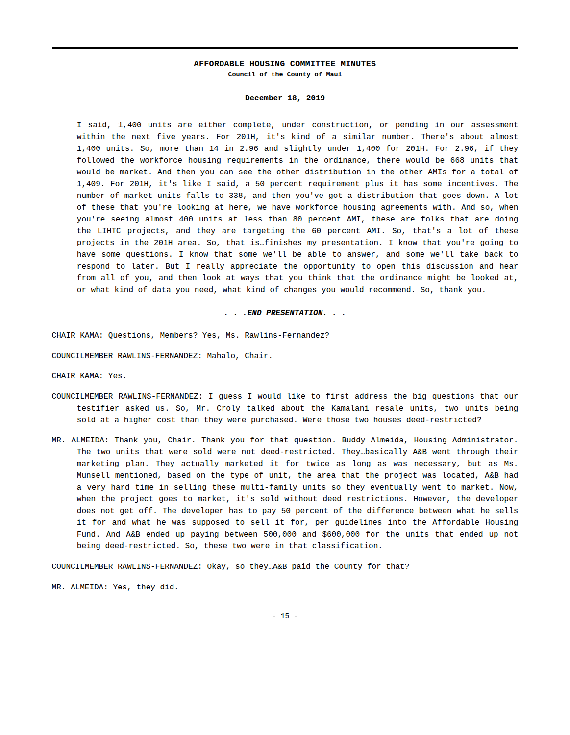AFFORDABLE HOUSING COMMITTEE MINUTES
Council of the County of Maui
December 18, 2019
I said, 1,400 units are either complete, under construction, or pending in our assessment within the next five years. For 201H, it's kind of a similar number. There's about almost 1,400 units. So, more than 14 in 2.96 and slightly under 1,400 for 201H. For 2.96, if they followed the workforce housing requirements in the ordinance, there would be 668 units that would be market. And then you can see the other distribution in the other AMIs for a total of 1,409. For 201H, it's like I said, a 50 percent requirement plus it has some incentives. The number of market units falls to 338, and then you've got a distribution that goes down. A lot of these that you're looking at here, we have workforce housing agreements with. And so, when you're seeing almost 400 units at less than 80 percent AMI, these are folks that are doing the LIHTC projects, and they are targeting the 60 percent AMI. So, that's a lot of these projects in the 201H area. So, that is…finishes my presentation. I know that you're going to have some questions. I know that some we'll be able to answer, and some we'll take back to respond to later. But I really appreciate the opportunity to open this discussion and hear from all of you, and then look at ways that you think that the ordinance might be looked at, or what kind of data you need, what kind of changes you would recommend. So, thank you.
. . .END PRESENTATION. . .
CHAIR KAMA: Questions, Members? Yes, Ms. Rawlins-Fernandez?
COUNCILMEMBER RAWLINS-FERNANDEZ: Mahalo, Chair.
CHAIR KAMA: Yes.
COUNCILMEMBER RAWLINS-FERNANDEZ: I guess I would like to first address the big questions that our testifier asked us. So, Mr. Croly talked about the Kamalani resale units, two units being sold at a higher cost than they were purchased. Were those two houses deed-restricted?
MR. ALMEIDA: Thank you, Chair. Thank you for that question. Buddy Almeida, Housing Administrator. The two units that were sold were not deed-restricted. They…basically A&B went through their marketing plan. They actually marketed it for twice as long as was necessary, but as Ms. Munsell mentioned, based on the type of unit, the area that the project was located, A&B had a very hard time in selling these multi-family units so they eventually went to market. Now, when the project goes to market, it's sold without deed restrictions. However, the developer does not get off. The developer has to pay 50 percent of the difference between what he sells it for and what he was supposed to sell it for, per guidelines into the Affordable Housing Fund. And A&B ended up paying between 500,000 and $600,000 for the units that ended up not being deed-restricted. So, these two were in that classification.
COUNCILMEMBER RAWLINS-FERNANDEZ: Okay, so they…A&B paid the County for that?
MR. ALMEIDA: Yes, they did.
- 15 -